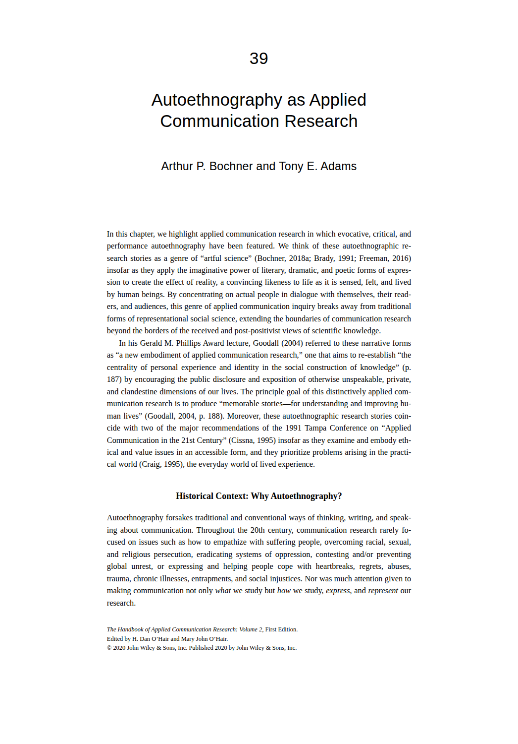39
Autoethnography as Applied
Communication Research
Arthur P. Bochner and Tony E. Adams
In this chapter, we highlight applied communication research in which evocative, critical, and performance autoethnography have been featured. We think of these autoethnographic research stories as a genre of “artful science” (Bochner, 2018a; Brady, 1991; Freeman, 2016) insofar as they apply the imaginative power of literary, dramatic, and poetic forms of expression to create the effect of reality, a convincing likeness to life as it is sensed, felt, and lived by human beings. By concentrating on actual people in dialogue with themselves, their readers, and audiences, this genre of applied communication inquiry breaks away from traditional forms of representational social science, extending the boundaries of communication research beyond the borders of the received and post-positivist views of scientific knowledge.
In his Gerald M. Phillips Award lecture, Goodall (2004) referred to these narrative forms as “a new embodiment of applied communication research,” one that aims to re-establish “the centrality of personal experience and identity in the social construction of knowledge” (p. 187) by encouraging the public disclosure and exposition of otherwise unspeakable, private, and clandestine dimensions of our lives. The principle goal of this distinctively applied communication research is to produce “memorable stories—for understanding and improving human lives” (Goodall, 2004, p. 188). Moreover, these autoethnographic research stories coincide with two of the major recommendations of the 1991 Tampa Conference on “Applied Communication in the 21st Century” (Cissna, 1995) insofar as they examine and embody ethical and value issues in an accessible form, and they prioritize problems arising in the practical world (Craig, 1995), the everyday world of lived experience.
Historical Context: Why Autoethnography?
Autoethnography forsakes traditional and conventional ways of thinking, writing, and speaking about communication. Throughout the 20th century, communication research rarely focused on issues such as how to empathize with suffering people, overcoming racial, sexual, and religious persecution, eradicating systems of oppression, contesting and/or preventing global unrest, or expressing and helping people cope with heartbreaks, regrets, abuses, trauma, chronic illnesses, entrapments, and social injustices. Nor was much attention given to making communication not only what we study but how we study, express, and represent our research.
The Handbook of Applied Communication Research: Volume 2, First Edition.
Edited by H. Dan O’Hair and Mary John O’Hair.
© 2020 John Wiley & Sons, Inc. Published 2020 by John Wiley & Sons, Inc.